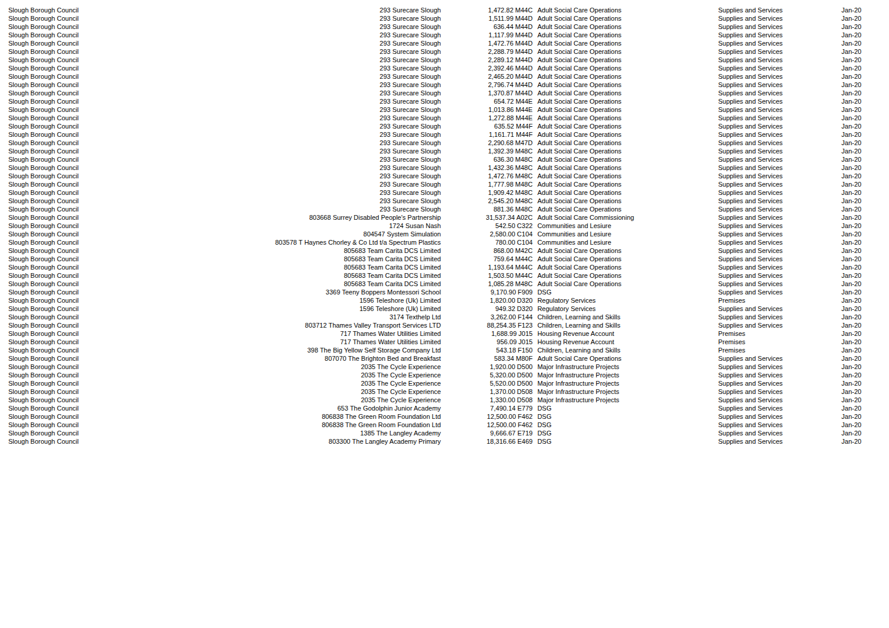| Slough Borough Council | 293 Surecare Slough | 1,472.82 M44C | Adult Social Care Operations | Supplies and Services | Jan-20 |
| Slough Borough Council | 293 Surecare Slough | 1,511.99 M44D | Adult Social Care Operations | Supplies and Services | Jan-20 |
| Slough Borough Council | 293 Surecare Slough | 636.44 M44D | Adult Social Care Operations | Supplies and Services | Jan-20 |
| Slough Borough Council | 293 Surecare Slough | 1,117.99 M44D | Adult Social Care Operations | Supplies and Services | Jan-20 |
| Slough Borough Council | 293 Surecare Slough | 1,472.76 M44D | Adult Social Care Operations | Supplies and Services | Jan-20 |
| Slough Borough Council | 293 Surecare Slough | 2,288.79 M44D | Adult Social Care Operations | Supplies and Services | Jan-20 |
| Slough Borough Council | 293 Surecare Slough | 2,289.12 M44D | Adult Social Care Operations | Supplies and Services | Jan-20 |
| Slough Borough Council | 293 Surecare Slough | 2,392.46 M44D | Adult Social Care Operations | Supplies and Services | Jan-20 |
| Slough Borough Council | 293 Surecare Slough | 2,465.20 M44D | Adult Social Care Operations | Supplies and Services | Jan-20 |
| Slough Borough Council | 293 Surecare Slough | 2,796.74 M44D | Adult Social Care Operations | Supplies and Services | Jan-20 |
| Slough Borough Council | 293 Surecare Slough | 1,370.87 M44D | Adult Social Care Operations | Supplies and Services | Jan-20 |
| Slough Borough Council | 293 Surecare Slough | 654.72 M44E | Adult Social Care Operations | Supplies and Services | Jan-20 |
| Slough Borough Council | 293 Surecare Slough | 1,013.86 M44E | Adult Social Care Operations | Supplies and Services | Jan-20 |
| Slough Borough Council | 293 Surecare Slough | 1,272.88 M44E | Adult Social Care Operations | Supplies and Services | Jan-20 |
| Slough Borough Council | 293 Surecare Slough | 635.52 M44F | Adult Social Care Operations | Supplies and Services | Jan-20 |
| Slough Borough Council | 293 Surecare Slough | 1,161.71 M44F | Adult Social Care Operations | Supplies and Services | Jan-20 |
| Slough Borough Council | 293 Surecare Slough | 2,290.68 M47D | Adult Social Care Operations | Supplies and Services | Jan-20 |
| Slough Borough Council | 293 Surecare Slough | 1,392.39 M48C | Adult Social Care Operations | Supplies and Services | Jan-20 |
| Slough Borough Council | 293 Surecare Slough | 636.30 M48C | Adult Social Care Operations | Supplies and Services | Jan-20 |
| Slough Borough Council | 293 Surecare Slough | 1,432.36 M48C | Adult Social Care Operations | Supplies and Services | Jan-20 |
| Slough Borough Council | 293 Surecare Slough | 1,472.76 M48C | Adult Social Care Operations | Supplies and Services | Jan-20 |
| Slough Borough Council | 293 Surecare Slough | 1,777.98 M48C | Adult Social Care Operations | Supplies and Services | Jan-20 |
| Slough Borough Council | 293 Surecare Slough | 1,909.42 M48C | Adult Social Care Operations | Supplies and Services | Jan-20 |
| Slough Borough Council | 293 Surecare Slough | 2,545.20 M48C | Adult Social Care Operations | Supplies and Services | Jan-20 |
| Slough Borough Council | 293 Surecare Slough | 881.36 M48C | Adult Social Care Operations | Supplies and Services | Jan-20 |
| Slough Borough Council | 803668 Surrey Disabled People's Partnership | 31,537.34 A02C | Adult Social Care Commissioning | Supplies and Services | Jan-20 |
| Slough Borough Council | 1724 Susan Nash | 542.50 C322 | Communities and Lesiure | Supplies and Services | Jan-20 |
| Slough Borough Council | 804547 System Simulation | 2,580.00 C104 | Communities and Lesiure | Supplies and Services | Jan-20 |
| Slough Borough Council | 803578 T Haynes Chorley & Co Ltd t/a Spectrum Plastics | 780.00 C104 | Communities and Lesiure | Supplies and Services | Jan-20 |
| Slough Borough Council | 805683 Team Carita DCS Limited | 868.00 M42C | Adult Social Care Operations | Supplies and Services | Jan-20 |
| Slough Borough Council | 805683 Team Carita DCS Limited | 759.64 M44C | Adult Social Care Operations | Supplies and Services | Jan-20 |
| Slough Borough Council | 805683 Team Carita DCS Limited | 1,193.64 M44C | Adult Social Care Operations | Supplies and Services | Jan-20 |
| Slough Borough Council | 805683 Team Carita DCS Limited | 1,503.50 M44C | Adult Social Care Operations | Supplies and Services | Jan-20 |
| Slough Borough Council | 805683 Team Carita DCS Limited | 1,085.28 M48C | Adult Social Care Operations | Supplies and Services | Jan-20 |
| Slough Borough Council | 3369 Teeny Boppers Montessori School | 9,170.90 F909 | DSG | Supplies and Services | Jan-20 |
| Slough Borough Council | 1596 Teleshore (Uk) Limited | 1,820.00 D320 | Regulatory Services | Premises | Jan-20 |
| Slough Borough Council | 1596 Teleshore (Uk) Limited | 949.32 D320 | Regulatory Services | Supplies and Services | Jan-20 |
| Slough Borough Council | 3174 Texthelp Ltd | 3,262.00 F144 | Children, Learning and Skills | Supplies and Services | Jan-20 |
| Slough Borough Council | 803712 Thames Valley Transport Services LTD | 88,254.35 F123 | Children, Learning and Skills | Supplies and Services | Jan-20 |
| Slough Borough Council | 717 Thames Water Utilities Limited | 1,688.99 J015 | Housing Revenue Account | Premises | Jan-20 |
| Slough Borough Council | 717 Thames Water Utilities Limited | 956.09 J015 | Housing Revenue Account | Premises | Jan-20 |
| Slough Borough Council | 398 The Big Yellow Self Storage Company Ltd | 543.18 F150 | Children, Learning and Skills | Premises | Jan-20 |
| Slough Borough Council | 807070 The Brighton Bed and Breakfast | 583.34 M80F | Adult Social Care Operations | Supplies and Services | Jan-20 |
| Slough Borough Council | 2035 The Cycle Experience | 1,920.00 D500 | Major Infrastructure Projects | Supplies and Services | Jan-20 |
| Slough Borough Council | 2035 The Cycle Experience | 5,320.00 D500 | Major Infrastructure Projects | Supplies and Services | Jan-20 |
| Slough Borough Council | 2035 The Cycle Experience | 5,520.00 D500 | Major Infrastructure Projects | Supplies and Services | Jan-20 |
| Slough Borough Council | 2035 The Cycle Experience | 1,370.00 D508 | Major Infrastructure Projects | Supplies and Services | Jan-20 |
| Slough Borough Council | 2035 The Cycle Experience | 1,330.00 D508 | Major Infrastructure Projects | Supplies and Services | Jan-20 |
| Slough Borough Council | 653 The Godolphin Junior Academy | 7,490.14 E779 | DSG | Supplies and Services | Jan-20 |
| Slough Borough Council | 806838 The Green Room Foundation Ltd | 12,500.00 F462 | DSG | Supplies and Services | Jan-20 |
| Slough Borough Council | 806838 The Green Room Foundation Ltd | 12,500.00 F462 | DSG | Supplies and Services | Jan-20 |
| Slough Borough Council | 1385 The Langley Academy | 9,666.67 E719 | DSG | Supplies and Services | Jan-20 |
| Slough Borough Council | 803300 The Langley Academy Primary | 18,316.66 E469 | DSG | Supplies and Services | Jan-20 |